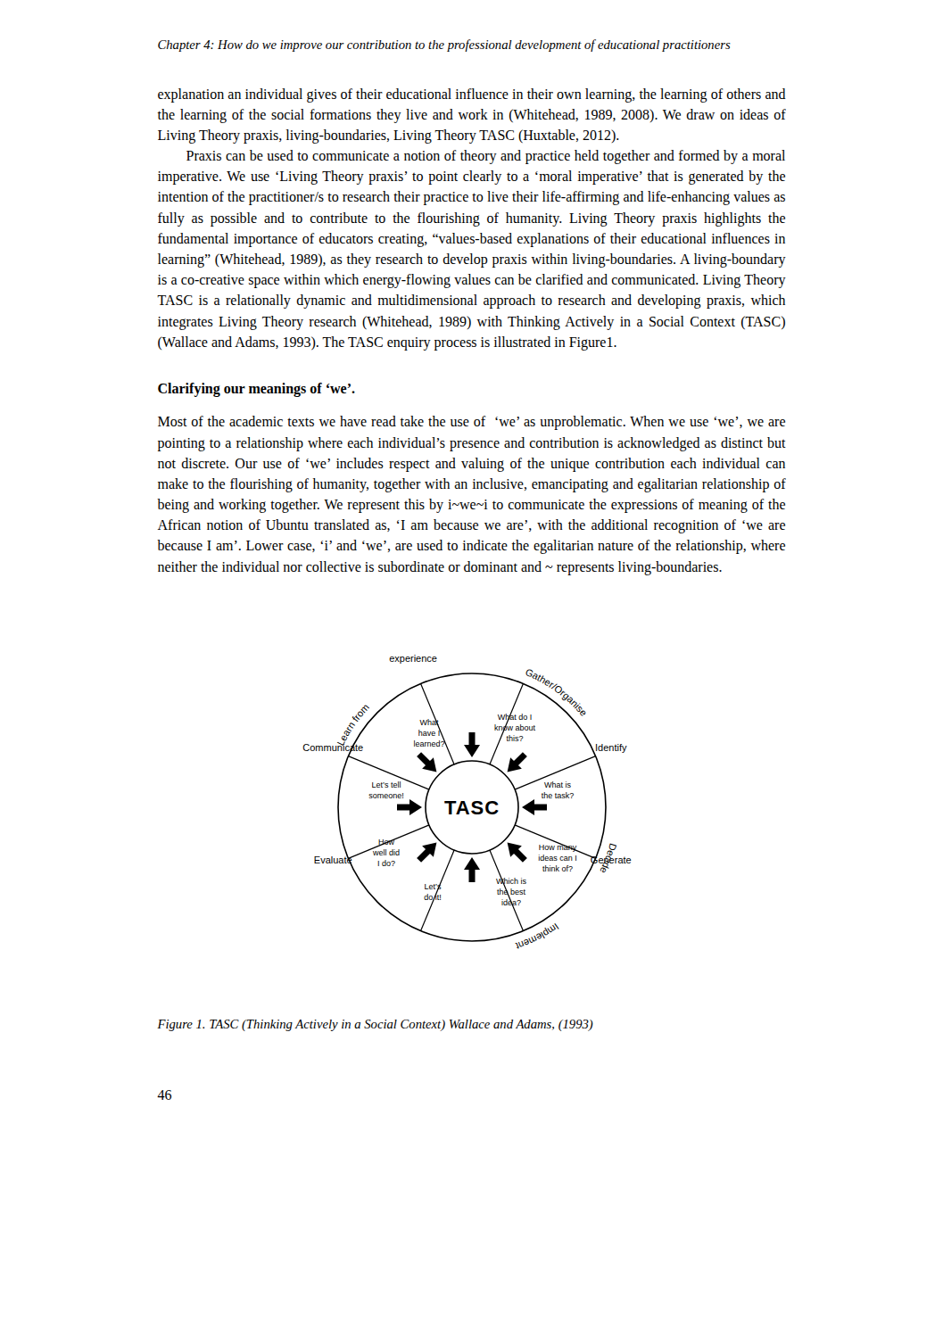Chapter 4: How do we improve our contribution to the professional development of educational practitioners
explanation an individual gives of their educational influence in their own learning, the learning of others and the learning of the social formations they live and work in (Whitehead, 1989, 2008). We draw on ideas of Living Theory praxis, living-boundaries, Living Theory TASC (Huxtable, 2012).
Praxis can be used to communicate a notion of theory and practice held together and formed by a moral imperative. We use ‘Living Theory praxis’ to point clearly to a ‘moral imperative’ that is generated by the intention of the practitioner/s to research their practice to live their life-affirming and life-enhancing values as fully as possible and to contribute to the flourishing of humanity. Living Theory praxis highlights the fundamental importance of educators creating, “values-based explanations of their educational influences in learning” (Whitehead, 1989), as they research to develop praxis within living-boundaries. A living-boundary is a co-creative space within which energy-flowing values can be clarified and communicated. Living Theory TASC is a relationally dynamic and multidimensional approach to research and developing praxis, which integrates Living Theory research (Whitehead, 1989) with Thinking Actively in a Social Context (TASC) (Wallace and Adams, 1993). The TASC enquiry process is illustrated in Figure1.
Clarifying our meanings of ‘we’.
Most of the academic texts we have read take the use of ‘we’ as unproblematic. When we use ‘we’, we are pointing to a relationship where each individual’s presence and contribution is acknowledged as distinct but not discrete. Our use of ‘we’ includes respect and valuing of the unique contribution each individual can make to the flourishing of humanity, together with an inclusive, emancipating and egalitarian relationship of being and working together. We represent this by i~we~i to communicate the expressions of meaning of the African notion of Ubuntu translated as, ‘I am because we are’, with the additional recognition of ‘we are because I am’. Lower case, ‘i’ and ‘we’, are used to indicate the egalitarian nature of the relationship, where neither the individual nor collective is subordinate or dominant and ~ represents living-boundaries.
TASC What have I learned? What do I know about this? What is the task? How many ideas can I think of? Which is the best idea? Let’s do it! How well did I do? Let’s tell someone! Learn from Gather/Organise Decide Implement Communicate Evaluate Identify Generate experience
Figure 1. TASC (Thinking Actively in a Social Context) Wallace and Adams, (1993)
46